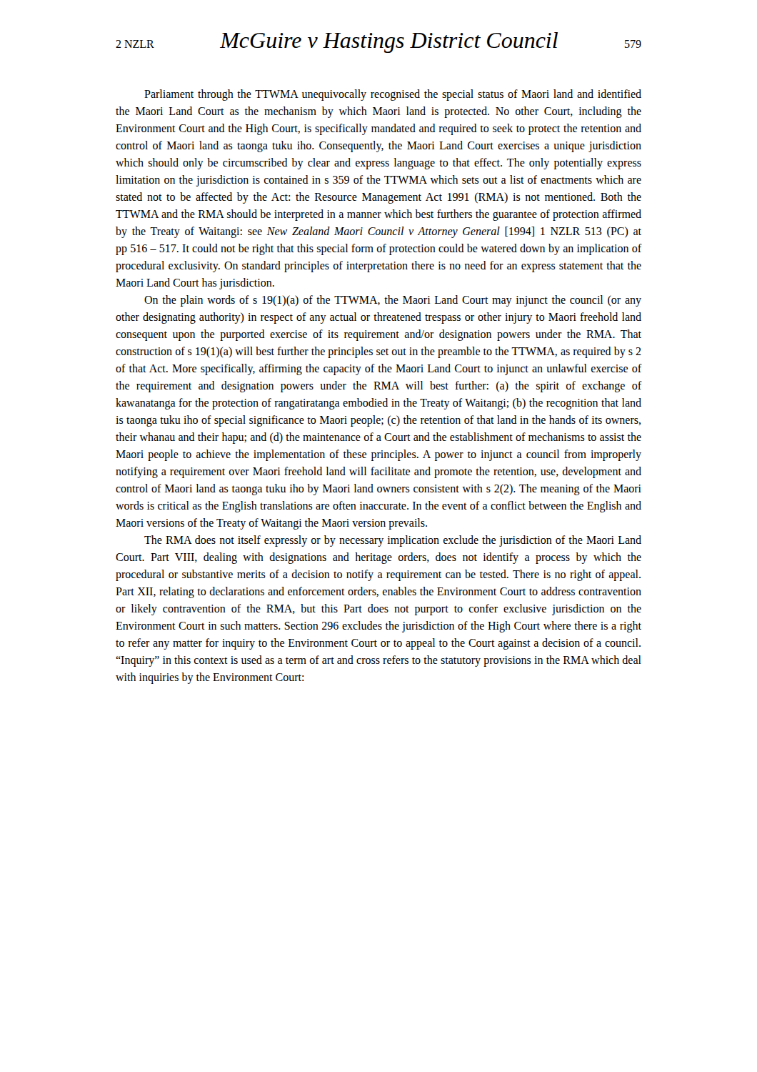2 NZLR
McGuire v Hastings District Council
579
Parliament through the TTWMA unequivocally recognised the special status of Maori land and identified the Maori Land Court as the mechanism by which Maori land is protected. No other Court, including the Environment Court and the High Court, is specifically mandated and required to seek to protect the retention and control of Maori land as taonga tuku iho. Consequently, the Maori Land Court exercises a unique jurisdiction which should only be circumscribed by clear and express language to that effect. The only potentially express limitation on the jurisdiction is contained in s 359 of the TTWMA which sets out a list of enactments which are stated not to be affected by the Act: the Resource Management Act 1991 (RMA) is not mentioned. Both the TTWMA and the RMA should be interpreted in a manner which best furthers the guarantee of protection affirmed by the Treaty of Waitangi: see New Zealand Maori Council v Attorney General [1994] 1 NZLR 513 (PC) at pp 516 – 517. It could not be right that this special form of protection could be watered down by an implication of procedural exclusivity. On standard principles of interpretation there is no need for an express statement that the Maori Land Court has jurisdiction.
On the plain words of s 19(1)(a) of the TTWMA, the Maori Land Court may injunct the council (or any other designating authority) in respect of any actual or threatened trespass or other injury to Maori freehold land consequent upon the purported exercise of its requirement and/or designation powers under the RMA. That construction of s 19(1)(a) will best further the principles set out in the preamble to the TTWMA, as required by s 2 of that Act. More specifically, affirming the capacity of the Maori Land Court to injunct an unlawful exercise of the requirement and designation powers under the RMA will best further: (a) the spirit of exchange of kawanatanga for the protection of rangatiratanga embodied in the Treaty of Waitangi; (b) the recognition that land is taonga tuku iho of special significance to Maori people; (c) the retention of that land in the hands of its owners, their whanau and their hapu; and (d) the maintenance of a Court and the establishment of mechanisms to assist the Maori people to achieve the implementation of these principles. A power to injunct a council from improperly notifying a requirement over Maori freehold land will facilitate and promote the retention, use, development and control of Maori land as taonga tuku iho by Maori land owners consistent with s 2(2). The meaning of the Maori words is critical as the English translations are often inaccurate. In the event of a conflict between the English and Maori versions of the Treaty of Waitangi the Maori version prevails.
The RMA does not itself expressly or by necessary implication exclude the jurisdiction of the Maori Land Court. Part VIII, dealing with designations and heritage orders, does not identify a process by which the procedural or substantive merits of a decision to notify a requirement can be tested. There is no right of appeal. Part XII, relating to declarations and enforcement orders, enables the Environment Court to address contravention or likely contravention of the RMA, but this Part does not purport to confer exclusive jurisdiction on the Environment Court in such matters. Section 296 excludes the jurisdiction of the High Court where there is a right to refer any matter for inquiry to the Environment Court or to appeal to the Court against a decision of a council. “Inquiry” in this context is used as a term of art and cross refers to the statutory provisions in the RMA which deal with inquiries by the Environment Court: